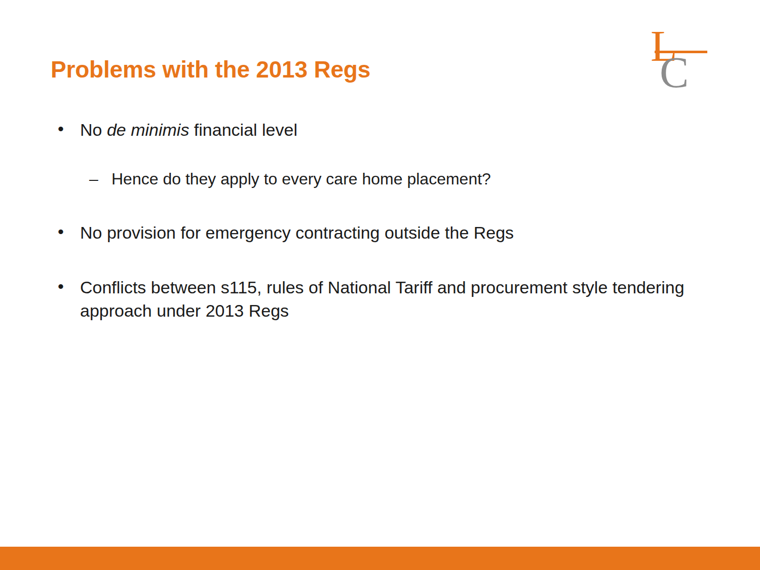L C
Problems with the 2013 Regs
No de minimis financial level
Hence do they apply to every care home placement?
No provision for emergency contracting outside the Regs
Conflicts between s115, rules of National Tariff and procurement style tendering approach under 2013 Regs